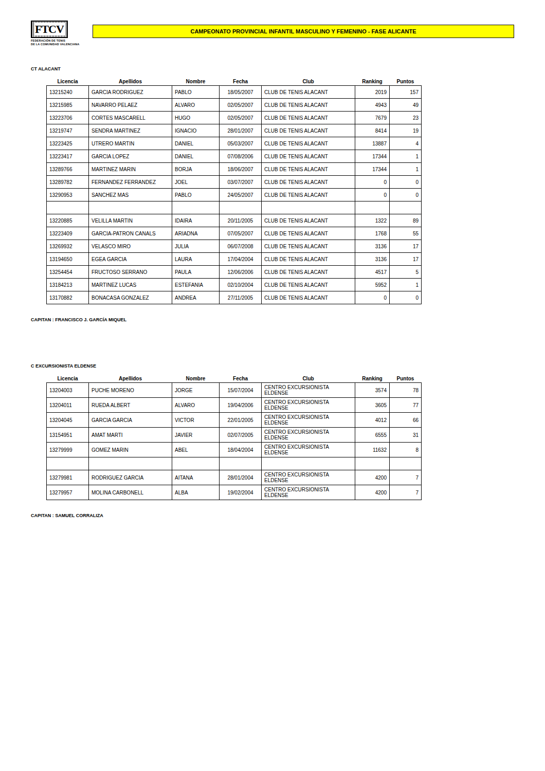FTCV
FEDERACIÓN DE TENIS
DE LA COMUNIDAD VALENCIANA
CAMPEONATO PROVINCIAL INFANTIL MASCULINO Y FEMENINO - FASE ALICANTE
CT ALACANT
| Licencia | Apellidos | Nombre | Fecha | Club | Ranking | Puntos |
| --- | --- | --- | --- | --- | --- | --- |
| 13215240 | GARCIA RODRIGUEZ | PABLO | 18/05/2007 | CLUB DE TENIS ALACANT | 2019 | 157 |
| 13215985 | NAVARRO PELAEZ | ALVARO | 02/05/2007 | CLUB DE TENIS ALACANT | 4943 | 49 |
| 13223706 | CORTES MASCARELL | HUGO | 02/05/2007 | CLUB DE TENIS ALACANT | 7679 | 23 |
| 13219747 | SENDRA MARTINEZ | IGNACIO | 28/01/2007 | CLUB DE TENIS ALACANT | 8414 | 19 |
| 13223425 | UTRERO MARTIN | DANIEL | 05/03/2007 | CLUB DE TENIS ALACANT | 13887 | 4 |
| 13223417 | GARCIA LOPEZ | DANIEL | 07/08/2006 | CLUB DE TENIS ALACANT | 17344 | 1 |
| 13289766 | MARTINEZ MARIN | BORJA | 18/06/2007 | CLUB DE TENIS ALACANT | 17344 | 1 |
| 13289782 | FERNANDEZ FERRANDEZ | JOEL | 03/07/2007 | CLUB DE TENIS ALACANT | 0 | 0 |
| 13290953 | SANCHEZ MAS | PABLO | 24/05/2007 | CLUB DE TENIS ALACANT | 0 | 0 |
| 13220885 | VELILLA MARTIN | IDAIRA | 20/11/2005 | CLUB DE TENIS ALACANT | 1322 | 89 |
| 13223409 | GARCIA-PATRON CANALS | ARIADNA | 07/05/2007 | CLUB DE TENIS ALACANT | 1768 | 55 |
| 13269932 | VELASCO MIRO | JULIA | 06/07/2008 | CLUB DE TENIS ALACANT | 3136 | 17 |
| 13194650 | EGEA GARCIA | LAURA | 17/04/2004 | CLUB DE TENIS ALACANT | 3136 | 17 |
| 13254454 | FRUCTOSO SERRANO | PAULA | 12/06/2006 | CLUB DE TENIS ALACANT | 4517 | 5 |
| 13184213 | MARTINEZ LUCAS | ESTEFANIA | 02/10/2004 | CLUB DE TENIS ALACANT | 5952 | 1 |
| 13170882 | BONACASA GONZALEZ | ANDREA | 27/11/2005 | CLUB DE TENIS ALACANT | 0 | 0 |
CAPITAN : FRANCISCO J. GARCÍA MIQUEL
C EXCURSIONISTA ELDENSE
| Licencia | Apellidos | Nombre | Fecha | Club | Ranking | Puntos |
| --- | --- | --- | --- | --- | --- | --- |
| 13204003 | PUCHE MORENO | JORGE | 15/07/2004 | CENTRO EXCURSIONISTA ELDENSE | 3574 | 78 |
| 13204011 | RUEDA ALBERT | ALVARO | 19/04/2006 | CENTRO EXCURSIONISTA ELDENSE | 3605 | 77 |
| 13204045 | GARCIA GARCIA | VICTOR | 22/01/2005 | CENTRO EXCURSIONISTA ELDENSE | 4012 | 66 |
| 13154951 | AMAT MARTI | JAVIER | 02/07/2005 | CENTRO EXCURSIONISTA ELDENSE | 6555 | 31 |
| 13279999 | GOMEZ MARIN | ABEL | 18/04/2004 | CENTRO EXCURSIONISTA ELDENSE | 11632 | 8 |
| 13279981 | RODRIGUEZ GARCIA | AITANA | 28/01/2004 | CENTRO EXCURSIONISTA ELDENSE | 4200 | 7 |
| 13279957 | MOLINA CARBONELL | ALBA | 19/02/2004 | CENTRO EXCURSIONISTA ELDENSE | 4200 | 7 |
CAPITAN : SAMUEL CORRALIZA